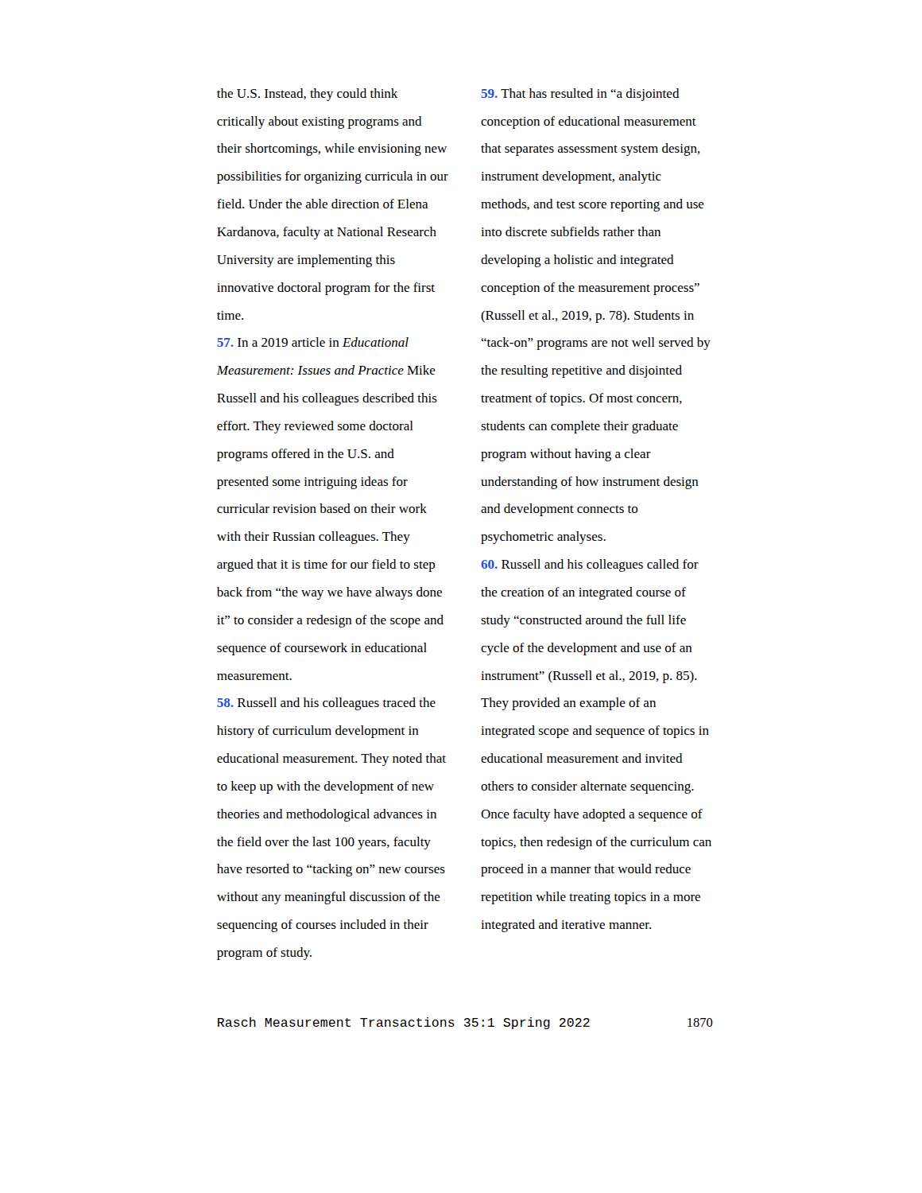the U.S. Instead, they could think critically about existing programs and their shortcomings, while envisioning new possibilities for organizing curricula in our field. Under the able direction of Elena Kardanova, faculty at National Research University are implementing this innovative doctoral program for the first time.
57. In a 2019 article in Educational Measurement: Issues and Practice Mike Russell and his colleagues described this effort. They reviewed some doctoral programs offered in the U.S. and presented some intriguing ideas for curricular revision based on their work with their Russian colleagues. They argued that it is time for our field to step back from “the way we have always done it” to consider a redesign of the scope and sequence of coursework in educational measurement.
58. Russell and his colleagues traced the history of curriculum development in educational measurement. They noted that to keep up with the development of new theories and methodological advances in the field over the last 100 years, faculty have resorted to “tacking on” new courses without any meaningful discussion of the sequencing of courses included in their program of study.
59. That has resulted in “a disjointed conception of educational measurement that separates assessment system design, instrument development, analytic methods, and test score reporting and use into discrete subfields rather than developing a holistic and integrated conception of the measurement process” (Russell et al., 2019, p. 78). Students in “tack-on” programs are not well served by the resulting repetitive and disjointed treatment of topics. Of most concern, students can complete their graduate program without having a clear understanding of how instrument design and development connects to psychometric analyses.
60. Russell and his colleagues called for the creation of an integrated course of study “constructed around the full life cycle of the development and use of an instrument” (Russell et al., 2019, p. 85). They provided an example of an integrated scope and sequence of topics in educational measurement and invited others to consider alternate sequencing. Once faculty have adopted a sequence of topics, then redesign of the curriculum can proceed in a manner that would reduce repetition while treating topics in a more integrated and iterative manner.
Rasch Measurement Transactions 35:1 Spring 2022 1870